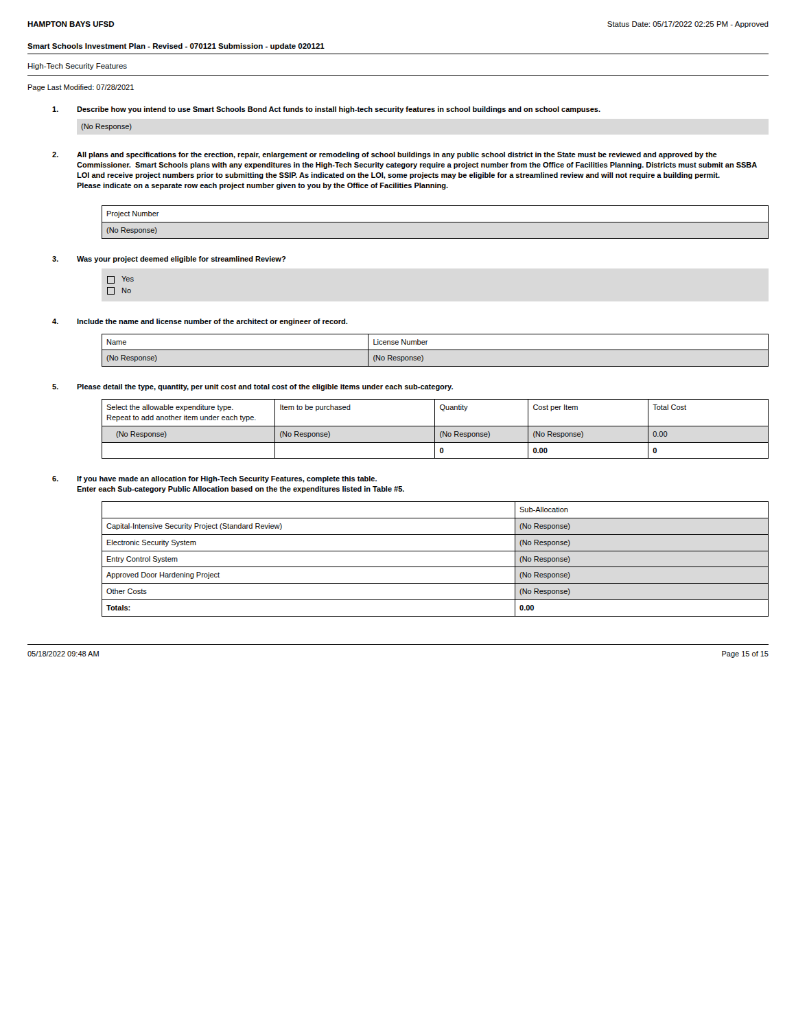HAMPTON BAYS UFSD
Status Date: 05/17/2022 02:25 PM - Approved
Smart Schools Investment Plan - Revised - 070121 Submission - update 020121
High-Tech Security Features
Page Last Modified: 07/28/2021
Describe how you intend to use Smart Schools Bond Act funds to install high-tech security features in school buildings and on school campuses.
(No Response)
All plans and specifications for the erection, repair, enlargement or remodeling of school buildings in any public school district in the State must be reviewed and approved by the Commissioner. Smart Schools plans with any expenditures in the High-Tech Security category require a project number from the Office of Facilities Planning. Districts must submit an SSBA LOI and receive project numbers prior to submitting the SSIP. As indicated on the LOI, some projects may be eligible for a streamlined review and will not require a building permit.
Please indicate on a separate row each project number given to you by the Office of Facilities Planning.
| Project Number |
| --- |
| (No Response) |
Was your project deemed eligible for streamlined Review?
Yes
No
Include the name and license number of the architect or engineer of record.
| Name | License Number |
| --- | --- |
| (No Response) | (No Response) |
Please detail the type, quantity, per unit cost and total cost of the eligible items under each sub-category.
| Select the allowable expenditure type. Repeat to add another item under each type. | Item to be purchased | Quantity | Cost per Item | Total Cost |
| --- | --- | --- | --- | --- |
| (No Response) | (No Response) | (No Response) | (No Response) | 0.00 |
| | | 0 | 0.00 | 0 |
If you have made an allocation for High-Tech Security Features, complete this table.
Enter each Sub-category Public Allocation based on the the expenditures listed in Table #5.
| | Sub-Allocation |
| --- | --- |
| Capital-Intensive Security Project (Standard Review) | (No Response) |
| Electronic Security System | (No Response) |
| Entry Control System | (No Response) |
| Approved Door Hardening Project | (No Response) |
| Other Costs | (No Response) |
| Totals: | 0.00 |
05/18/2022 09:48 AM
Page 15 of 15